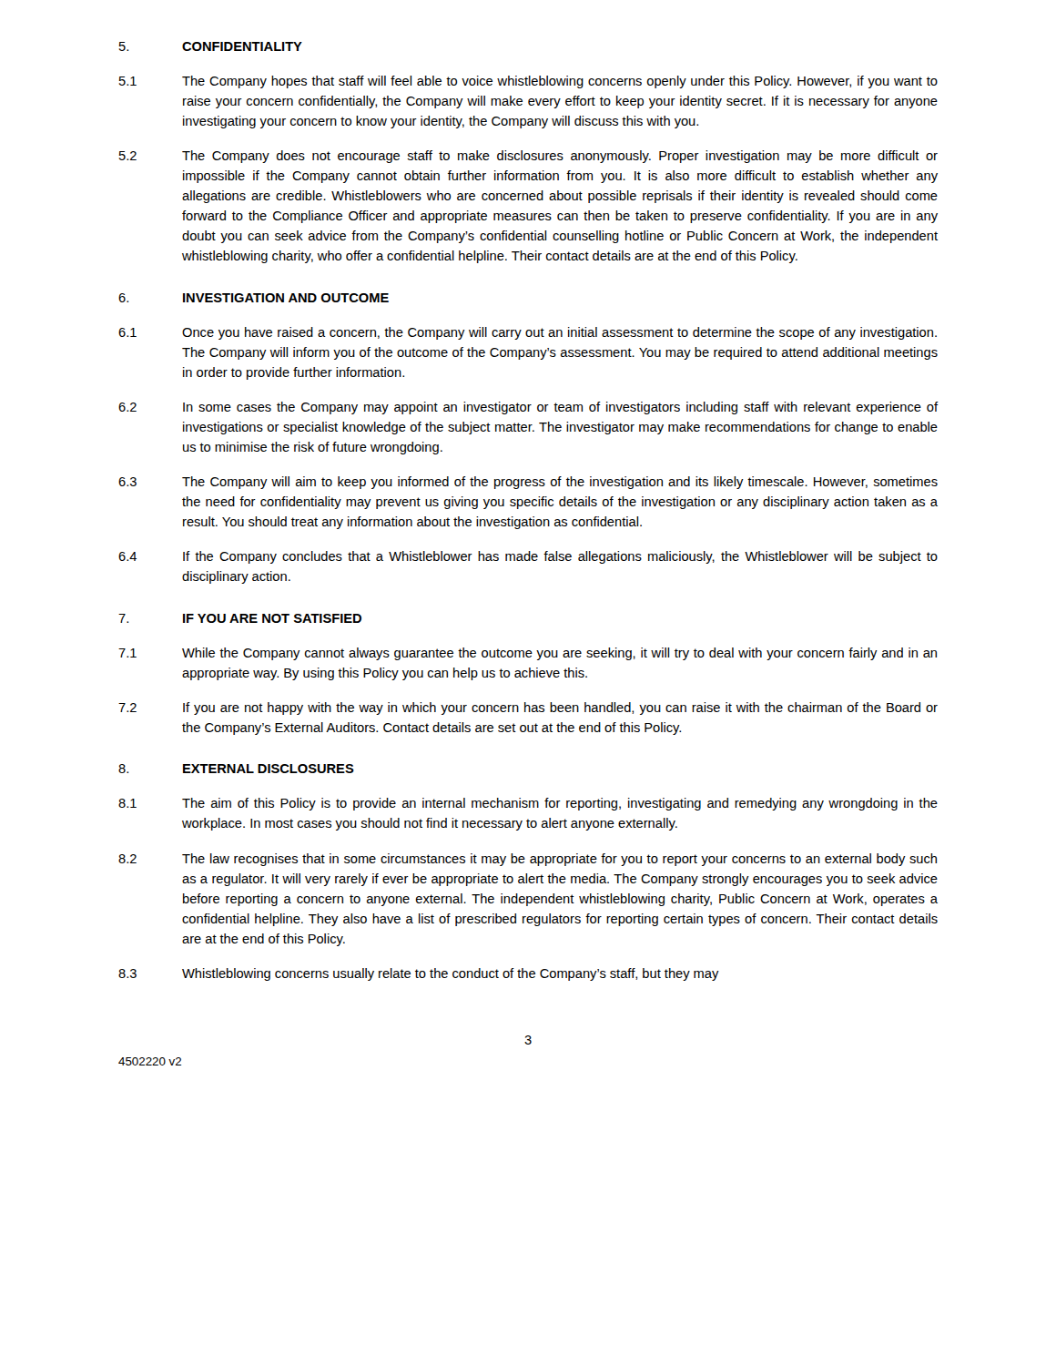5.
Confidentiality
5.1
The Company hopes that staff will feel able to voice whistleblowing concerns openly under this Policy. However, if you want to raise your concern confidentially, the Company will make every effort to keep your identity secret. If it is necessary for anyone investigating your concern to know your identity, the Company will discuss this with you.
5.2
The Company does not encourage staff to make disclosures anonymously. Proper investigation may be more difficult or impossible if the Company cannot obtain further information from you. It is also more difficult to establish whether any allegations are credible. Whistleblowers who are concerned about possible reprisals if their identity is revealed should come forward to the Compliance Officer and appropriate measures can then be taken to preserve confidentiality. If you are in any doubt you can seek advice from the Company’s confidential counselling hotline or Public Concern at Work, the independent whistleblowing charity, who offer a confidential helpline. Their contact details are at the end of this Policy.
6.
Investigation and outcome
6.1
Once you have raised a concern, the Company will carry out an initial assessment to determine the scope of any investigation. The Company will inform you of the outcome of the Company’s assessment. You may be required to attend additional meetings in order to provide further information.
6.2
In some cases the Company may appoint an investigator or team of investigators including staff with relevant experience of investigations or specialist knowledge of the subject matter. The investigator may make recommendations for change to enable us to minimise the risk of future wrongdoing.
6.3
The Company will aim to keep you informed of the progress of the investigation and its likely timescale. However, sometimes the need for confidentiality may prevent us giving you specific details of the investigation or any disciplinary action taken as a result. You should treat any information about the investigation as confidential.
6.4
If the Company concludes that a Whistleblower has made false allegations maliciously, the Whistleblower will be subject to disciplinary action.
7.
If you are not satisfied
7.1
While the Company cannot always guarantee the outcome you are seeking, it will try to deal with your concern fairly and in an appropriate way. By using this Policy you can help us to achieve this.
7.2
If you are not happy with the way in which your concern has been handled, you can raise it with the chairman of the Board or the Company’s External Auditors. Contact details are set out at the end of this Policy.
8.
External disclosures
8.1
The aim of this Policy is to provide an internal mechanism for reporting, investigating and remedying any wrongdoing in the workplace. In most cases you should not find it necessary to alert anyone externally.
8.2
The law recognises that in some circumstances it may be appropriate for you to report your concerns to an external body such as a regulator. It will very rarely if ever be appropriate to alert the media. The Company strongly encourages you to seek advice before reporting a concern to anyone external. The independent whistleblowing charity, Public Concern at Work, operates a confidential helpline. They also have a list of prescribed regulators for reporting certain types of concern. Their contact details are at the end of this Policy.
8.3
Whistleblowing concerns usually relate to the conduct of the Company’s staff, but they may
3
4502220 v2